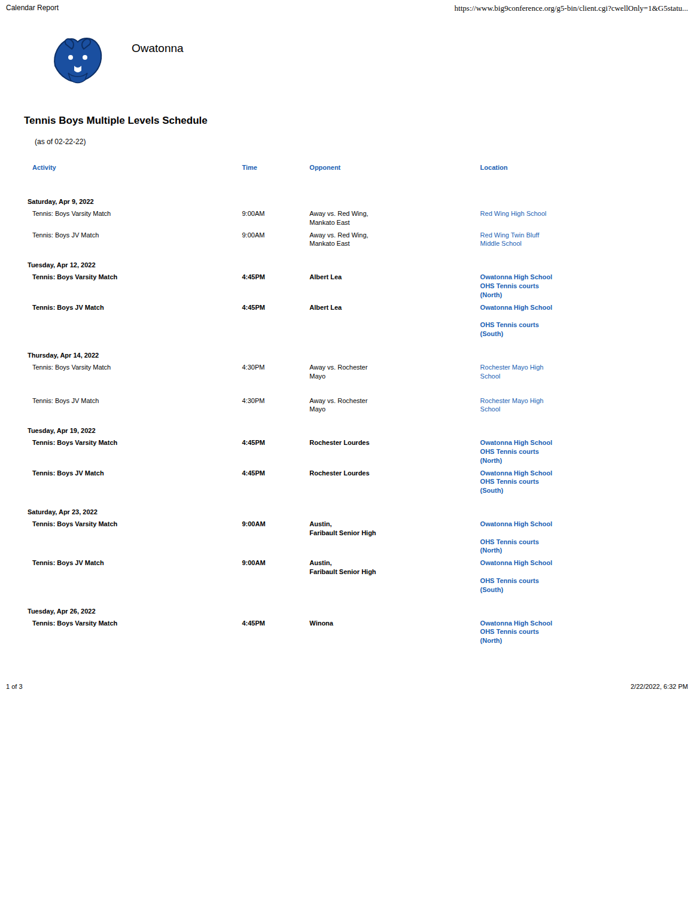Calendar Report
https://www.big9conference.org/g5-bin/client.cgi?cwellOnly=1&G5statu...
Owatonna
Tennis Boys Multiple Levels Schedule
(as of 02-22-22)
| Activity | Time | Opponent | Location |
| --- | --- | --- | --- |
| Saturday, Apr 9, 2022 |
| Tennis: Boys Varsity Match | 9:00AM | Away vs. Red Wing, Mankato East | Red Wing High School |
| Tennis: Boys JV Match | 9:00AM | Away vs. Red Wing, Mankato East | Red Wing Twin Bluff Middle School |
| Tuesday, Apr 12, 2022 |
| Tennis: Boys Varsity Match | 4:45PM | Albert Lea | Owatonna High School OHS Tennis courts (North) |
| Tennis: Boys JV Match | 4:45PM | Albert Lea | Owatonna High School OHS Tennis courts (South) |
| Thursday, Apr 14, 2022 |
| Tennis: Boys Varsity Match | 4:30PM | Away vs. Rochester Mayo | Rochester Mayo High School |
| Tennis: Boys JV Match | 4:30PM | Away vs. Rochester Mayo | Rochester Mayo High School |
| Tuesday, Apr 19, 2022 |
| Tennis: Boys Varsity Match | 4:45PM | Rochester Lourdes | Owatonna High School OHS Tennis courts (North) |
| Tennis: Boys JV Match | 4:45PM | Rochester Lourdes | Owatonna High School OHS Tennis courts (South) |
| Saturday, Apr 23, 2022 |
| Tennis: Boys Varsity Match | 9:00AM | Austin, Faribault Senior High | Owatonna High School OHS Tennis courts (North) |
| Tennis: Boys JV Match | 9:00AM | Austin, Faribault Senior High | Owatonna High School OHS Tennis courts (South) |
| Tuesday, Apr 26, 2022 |
| Tennis: Boys Varsity Match | 4:45PM | Winona | Owatonna High School OHS Tennis courts (North) |
1 of 3
2/22/2022, 6:32 PM